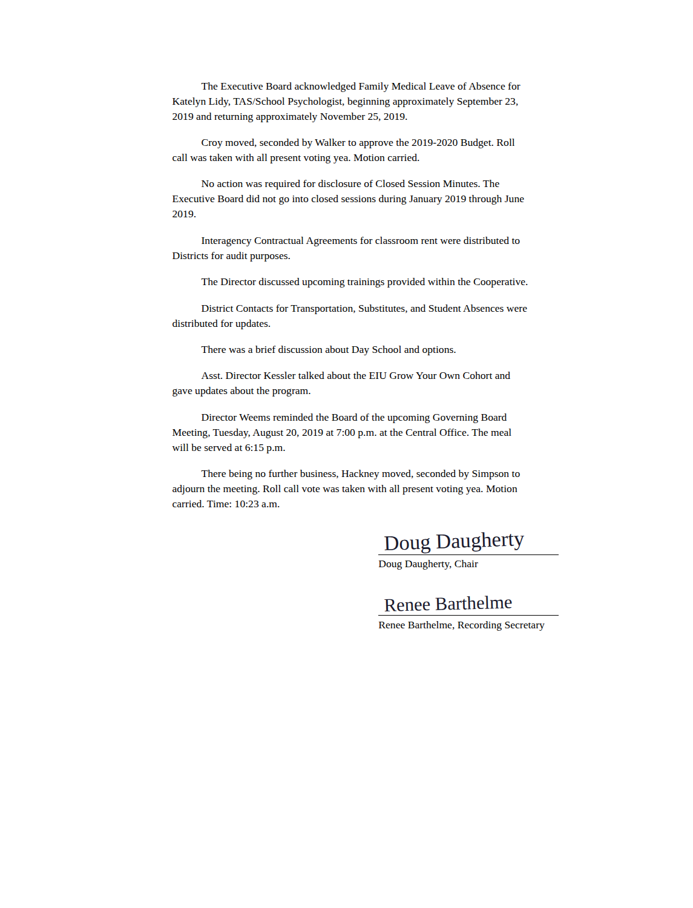The Executive Board acknowledged Family Medical Leave of Absence for Katelyn Lidy, TAS/School Psychologist, beginning approximately September 23, 2019 and returning approximately November 25, 2019.
Croy moved, seconded by Walker to approve the 2019-2020 Budget. Roll call was taken with all present voting yea. Motion carried.
No action was required for disclosure of Closed Session Minutes. The Executive Board did not go into closed sessions during January 2019 through June 2019.
Interagency Contractual Agreements for classroom rent were distributed to Districts for audit purposes.
The Director discussed upcoming trainings provided within the Cooperative.
District Contacts for Transportation, Substitutes, and Student Absences were distributed for updates.
There was a brief discussion about Day School and options.
Asst. Director Kessler talked about the EIU Grow Your Own Cohort and gave updates about the program.
Director Weems reminded the Board of the upcoming Governing Board Meeting, Tuesday, August 20, 2019 at 7:00 p.m. at the Central Office. The meal will be served at 6:15 p.m.
There being no further business, Hackney moved, seconded by Simpson to adjourn the meeting. Roll call vote was taken with all present voting yea. Motion carried. Time: 10:23 a.m.
Doug Daugherty
Doug Daugherty, Chair
Renee Barthelme
Renee Barthelme, Recording Secretary